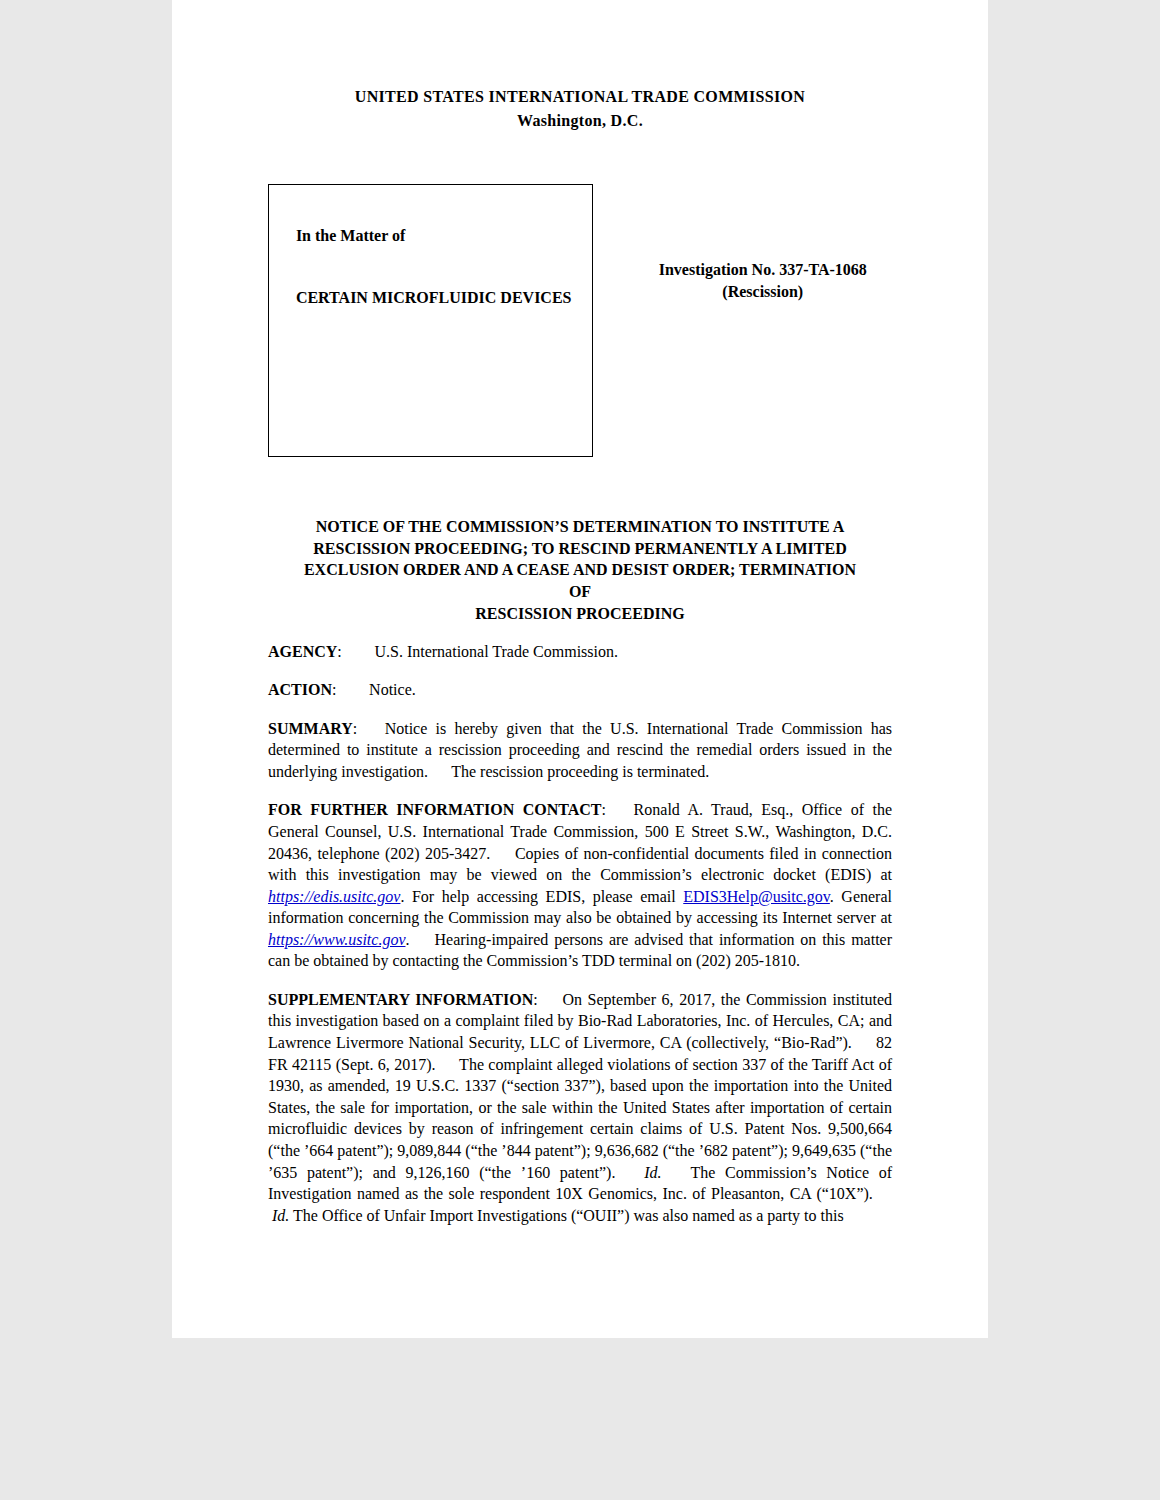UNITED STATES INTERNATIONAL TRADE COMMISSION
Washington, D.C.
| In the Matter of Certain Microfluidic Devices | Investigation No. 337-TA-1068 (Rescission) |
Notice of the Commission’s Determination to Institute a
Rescission Proceeding; to Rescind Permanently a Limited
Exclusion Order and a Cease and Desist Order; Termination of
Rescission Proceeding
AGENCY: U.S. International Trade Commission.
ACTION: Notice.
SUMMARY: Notice is hereby given that the U.S. International Trade Commission has determined to institute a rescission proceeding and rescind the remedial orders issued in the underlying investigation. The rescission proceeding is terminated.
FOR FURTHER INFORMATION CONTACT: Ronald A. Traud, Esq., Office of the General Counsel, U.S. International Trade Commission, 500 E Street S.W., Washington, D.C. 20436, telephone (202) 205-3427. Copies of non-confidential documents filed in connection with this investigation may be viewed on the Commission’s electronic docket (EDIS) at https://edis.usitc.gov. For help accessing EDIS, please email EDIS3Help@usitc.gov. General information concerning the Commission may also be obtained by accessing its Internet server at https://www.usitc.gov. Hearing-impaired persons are advised that information on this matter can be obtained by contacting the Commission’s TDD terminal on (202) 205-1810.
SUPPLEMENTARY INFORMATION: On September 6, 2017, the Commission instituted this investigation based on a complaint filed by Bio-Rad Laboratories, Inc. of Hercules, CA; and Lawrence Livermore National Security, LLC of Livermore, CA (collectively, “Bio-Rad”). 82 FR 42115 (Sept. 6, 2017). The complaint alleged violations of section 337 of the Tariff Act of 1930, as amended, 19 U.S.C. 1337 (“section 337”), based upon the importation into the United States, the sale for importation, or the sale within the United States after importation of certain microfluidic devices by reason of infringement certain claims of U.S. Patent Nos. 9,500,664 (“the ’664 patent”); 9,089,844 (“the ’844 patent”); 9,636,682 (“the ’682 patent”); 9,649,635 (“the ’635 patent”); and 9,126,160 (“the ’160 patent”). Id. The Commission’s Notice of Investigation named as the sole respondent 10X Genomics, Inc. of Pleasanton, CA (“10X”). Id. The Office of Unfair Import Investigations (“OUII”) was also named as a party to this